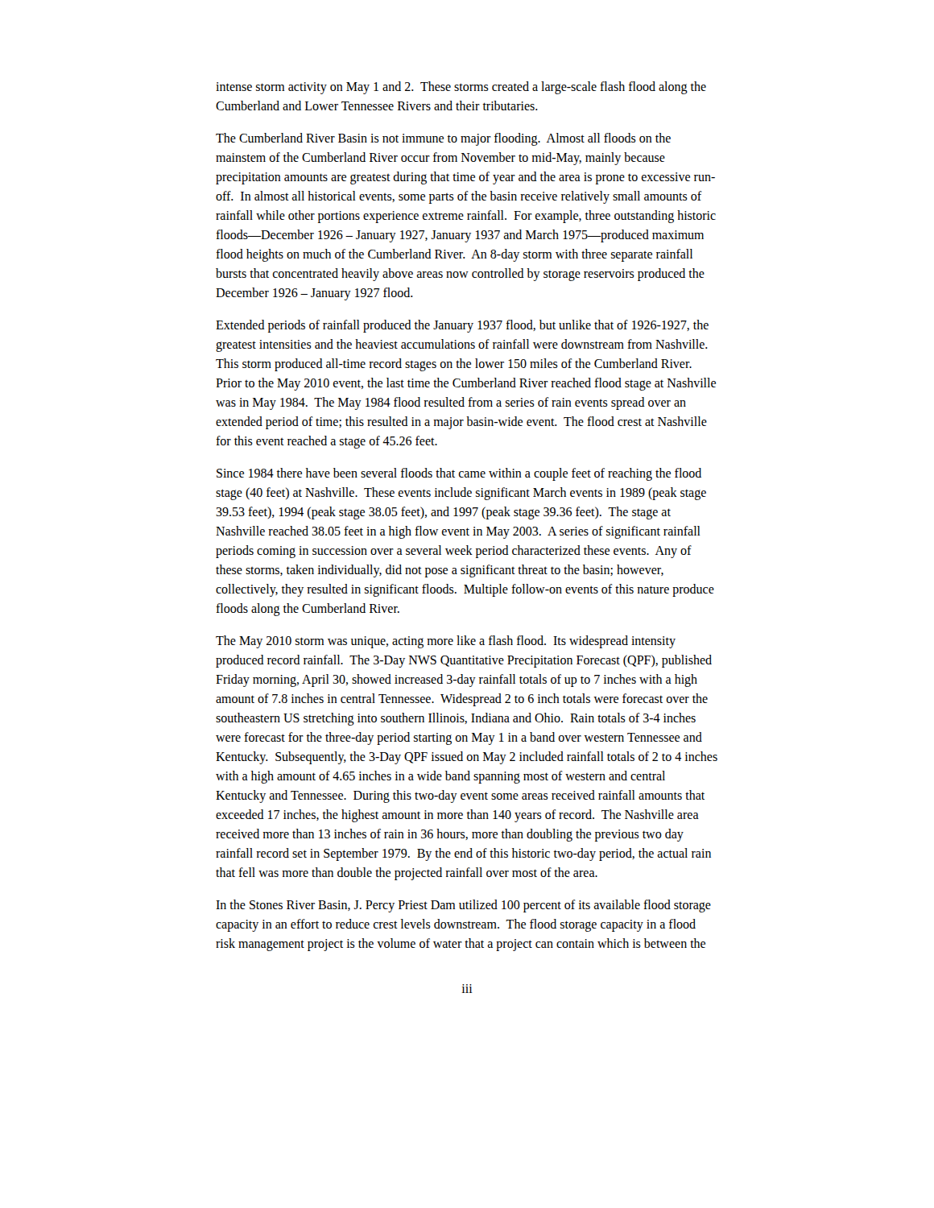intense storm activity on May 1 and 2. These storms created a large-scale flash flood along the Cumberland and Lower Tennessee Rivers and their tributaries.
The Cumberland River Basin is not immune to major flooding. Almost all floods on the mainstem of the Cumberland River occur from November to mid-May, mainly because precipitation amounts are greatest during that time of year and the area is prone to excessive run-off. In almost all historical events, some parts of the basin receive relatively small amounts of rainfall while other portions experience extreme rainfall. For example, three outstanding historic floods—December 1926 – January 1927, January 1937 and March 1975—produced maximum flood heights on much of the Cumberland River. An 8-day storm with three separate rainfall bursts that concentrated heavily above areas now controlled by storage reservoirs produced the December 1926 – January 1927 flood.
Extended periods of rainfall produced the January 1937 flood, but unlike that of 1926-1927, the greatest intensities and the heaviest accumulations of rainfall were downstream from Nashville. This storm produced all-time record stages on the lower 150 miles of the Cumberland River. Prior to the May 2010 event, the last time the Cumberland River reached flood stage at Nashville was in May 1984. The May 1984 flood resulted from a series of rain events spread over an extended period of time; this resulted in a major basin-wide event. The flood crest at Nashville for this event reached a stage of 45.26 feet.
Since 1984 there have been several floods that came within a couple feet of reaching the flood stage (40 feet) at Nashville. These events include significant March events in 1989 (peak stage 39.53 feet), 1994 (peak stage 38.05 feet), and 1997 (peak stage 39.36 feet). The stage at Nashville reached 38.05 feet in a high flow event in May 2003. A series of significant rainfall periods coming in succession over a several week period characterized these events. Any of these storms, taken individually, did not pose a significant threat to the basin; however, collectively, they resulted in significant floods. Multiple follow-on events of this nature produce floods along the Cumberland River.
The May 2010 storm was unique, acting more like a flash flood. Its widespread intensity produced record rainfall. The 3-Day NWS Quantitative Precipitation Forecast (QPF), published Friday morning, April 30, showed increased 3-day rainfall totals of up to 7 inches with a high amount of 7.8 inches in central Tennessee. Widespread 2 to 6 inch totals were forecast over the southeastern US stretching into southern Illinois, Indiana and Ohio. Rain totals of 3-4 inches were forecast for the three-day period starting on May 1 in a band over western Tennessee and Kentucky. Subsequently, the 3-Day QPF issued on May 2 included rainfall totals of 2 to 4 inches with a high amount of 4.65 inches in a wide band spanning most of western and central Kentucky and Tennessee. During this two-day event some areas received rainfall amounts that exceeded 17 inches, the highest amount in more than 140 years of record. The Nashville area received more than 13 inches of rain in 36 hours, more than doubling the previous two day rainfall record set in September 1979. By the end of this historic two-day period, the actual rain that fell was more than double the projected rainfall over most of the area.
In the Stones River Basin, J. Percy Priest Dam utilized 100 percent of its available flood storage capacity in an effort to reduce crest levels downstream. The flood storage capacity in a flood risk management project is the volume of water that a project can contain which is between the
iii